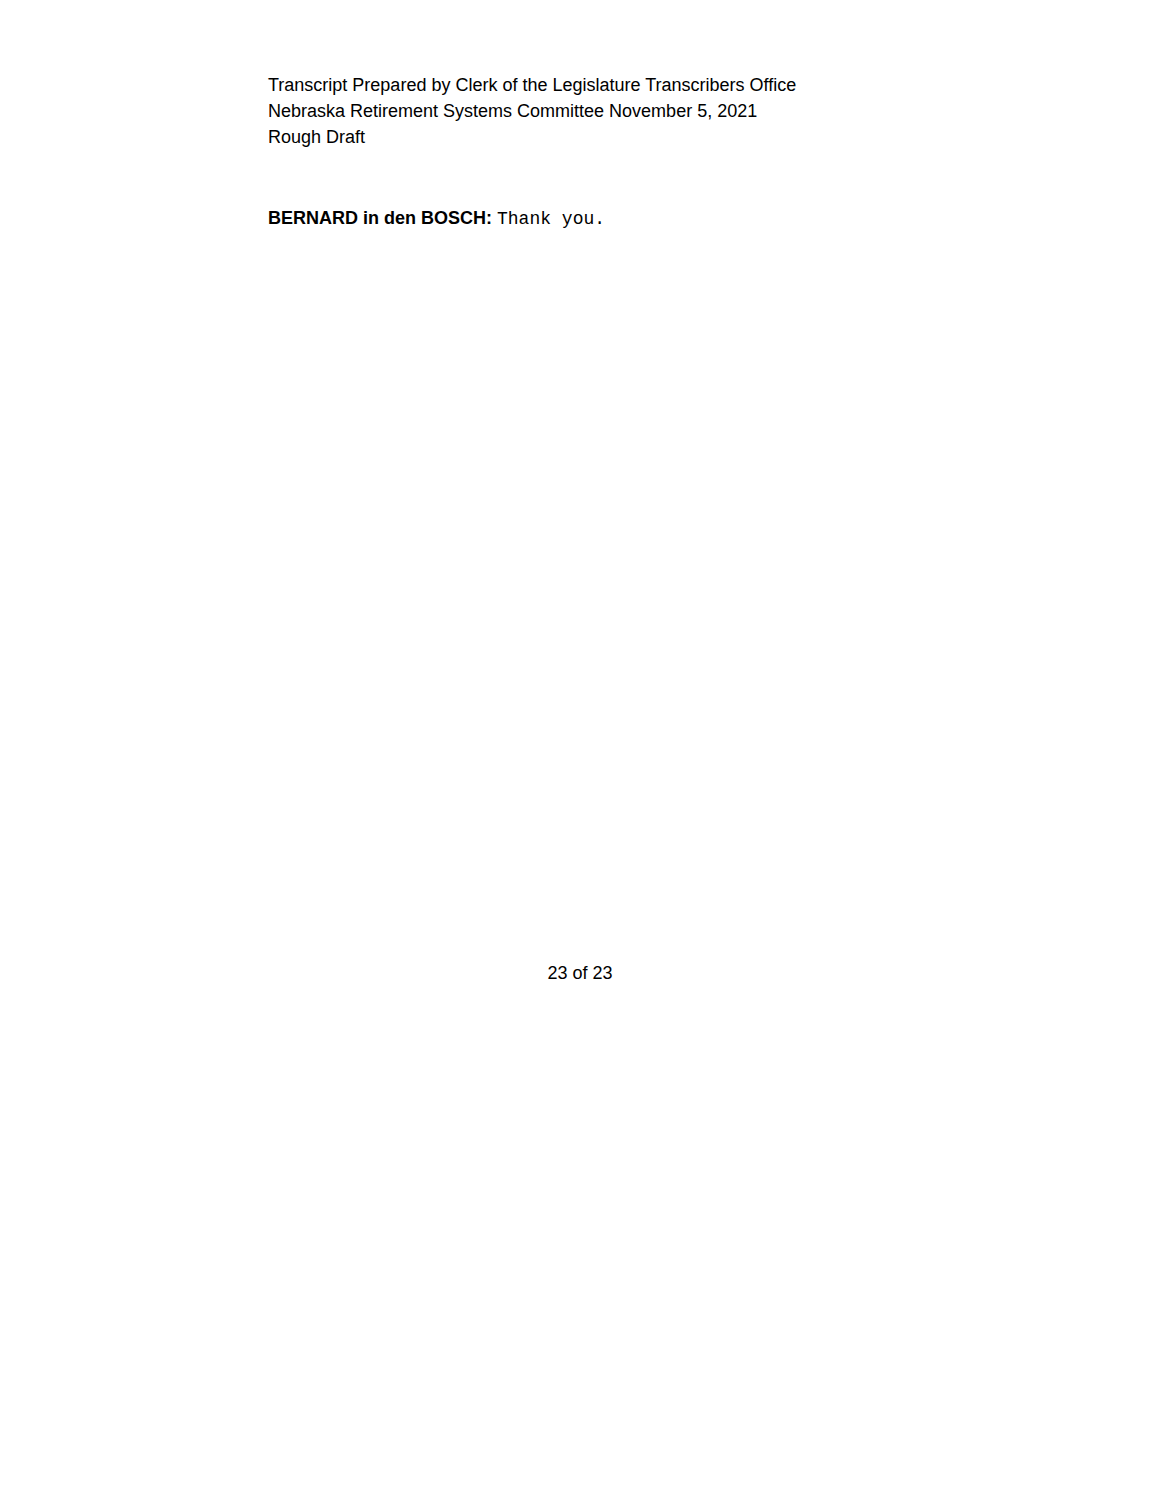Transcript Prepared by Clerk of the Legislature Transcribers Office
Nebraska Retirement Systems Committee November 5, 2021
Rough Draft
BERNARD in den BOSCH: Thank you.
23 of 23